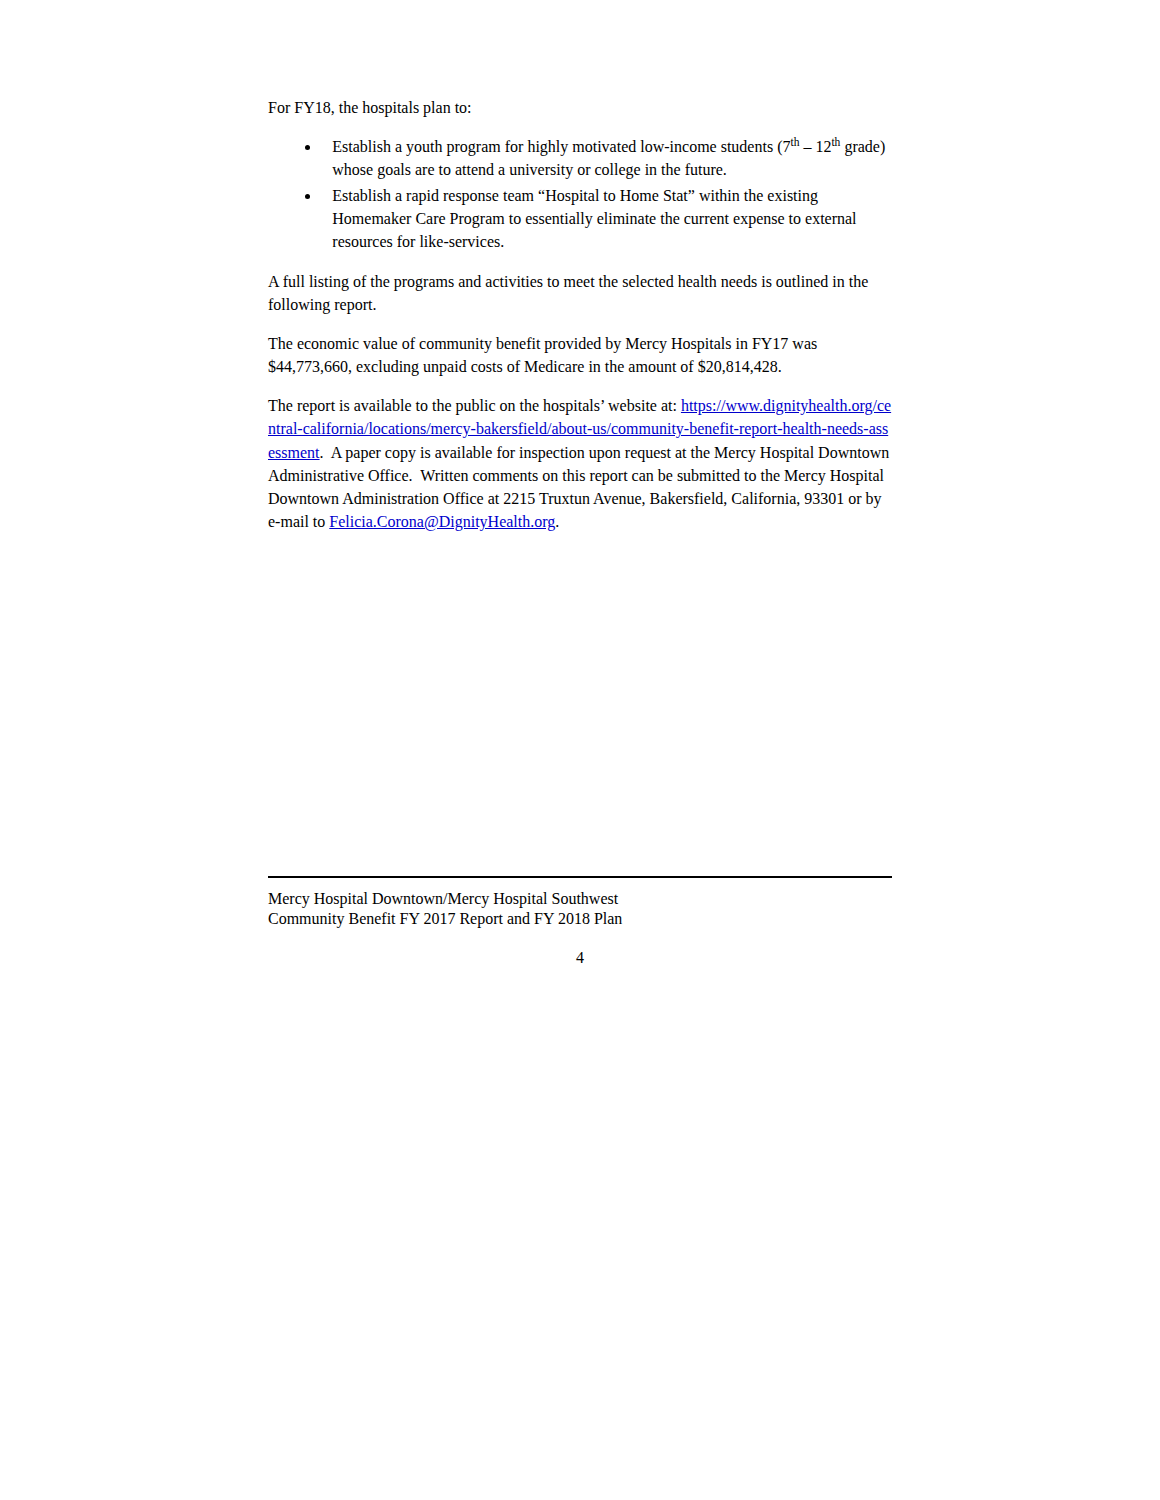For FY18, the hospitals plan to:
Establish a youth program for highly motivated low-income students (7th – 12th grade) whose goals are to attend a university or college in the future.
Establish a rapid response team “Hospital to Home Stat” within the existing Homemaker Care Program to essentially eliminate the current expense to external resources for like-services.
A full listing of the programs and activities to meet the selected health needs is outlined in the following report.
The economic value of community benefit provided by Mercy Hospitals in FY17 was $44,773,660, excluding unpaid costs of Medicare in the amount of $20,814,428.
The report is available to the public on the hospitals’ website at: https://www.dignityhealth.org/central-california/locations/mercy-bakersfield/about-us/community-benefit-report-health-needs-assessment. A paper copy is available for inspection upon request at the Mercy Hospital Downtown Administrative Office. Written comments on this report can be submitted to the Mercy Hospital Downtown Administration Office at 2215 Truxtun Avenue, Bakersfield, California, 93301 or by e-mail to Felicia.Corona@DignityHealth.org.
Mercy Hospital Downtown/Mercy Hospital Southwest
Community Benefit FY 2017 Report and FY 2018 Plan
4